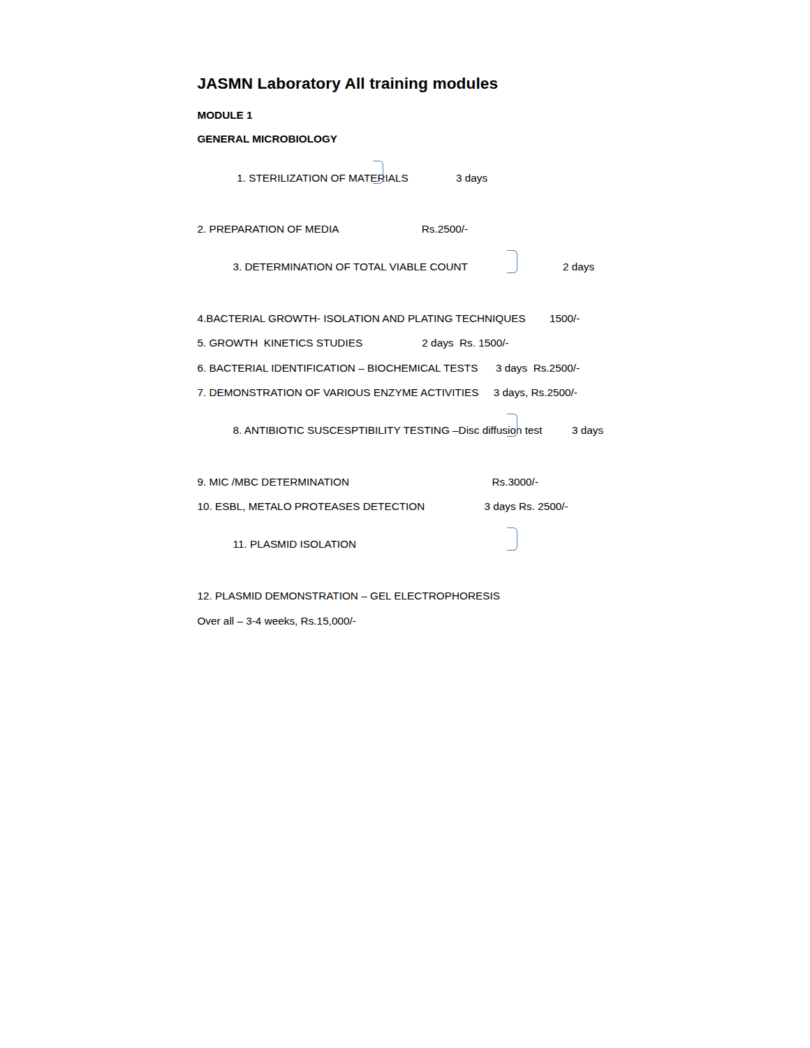JASMN Laboratory All training modules
MODULE 1
GENERAL MICROBIOLOGY
1. STERILIZATION OF MATERIALS 3 days
2. PREPARATION OF MEDIA Rs.2500/-
3. DETERMINATION OF TOTAL VIABLE COUNT 2 days
4.BACTERIAL GROWTH- ISOLATION AND PLATING TECHNIQUES 1500/-
5. GROWTH KINETICS STUDIES 2 days Rs. 1500/-
6. BACTERIAL IDENTIFICATION – BIOCHEMICAL TESTS 3 days Rs.2500/-
7. DEMONSTRATION OF VARIOUS ENZYME ACTIVITIES 3 days, Rs.2500/-
8. ANTIBIOTIC SUSCESPTIBILITY TESTING –Disc diffusion test 3 days
9. MIC /MBC DETERMINATION Rs.3000/-
10. ESBL, METALO PROTEASES DETECTION 3 days Rs. 2500/-
11. PLASMID ISOLATION
12. PLASMID DEMONSTRATION – GEL ELECTROPHORESIS
Over all – 3-4 weeks, Rs.15,000/-